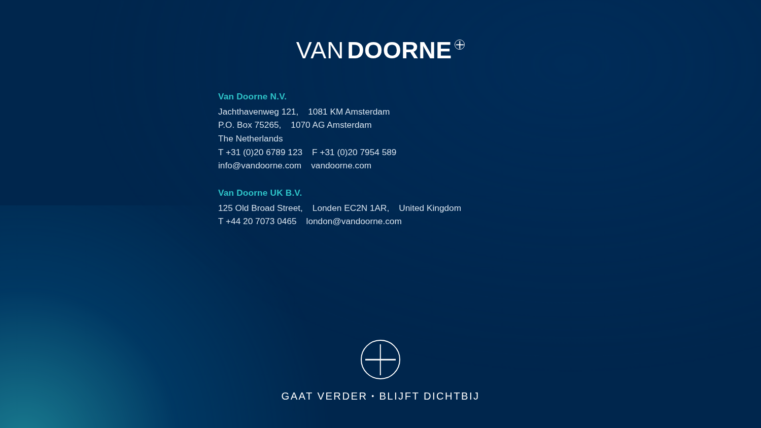VAN DOORNE
Van Doorne N.V.
Jachthavenweg 121, 1081 KM Amsterdam
P.O. Box 75265, 1070 AG Amsterdam
The Netherlands
T +31 (0)20 6789 123 F +31 (0)20 7954 589
info@vandoorne.com vandoorne.com
Van Doorne UK B.V.
125 Old Broad Street, Londen EC2N 1AR, United Kingdom
T +44 20 7073 0465 london@vandoorne.com
Gaat verder•Blijft dichtbij